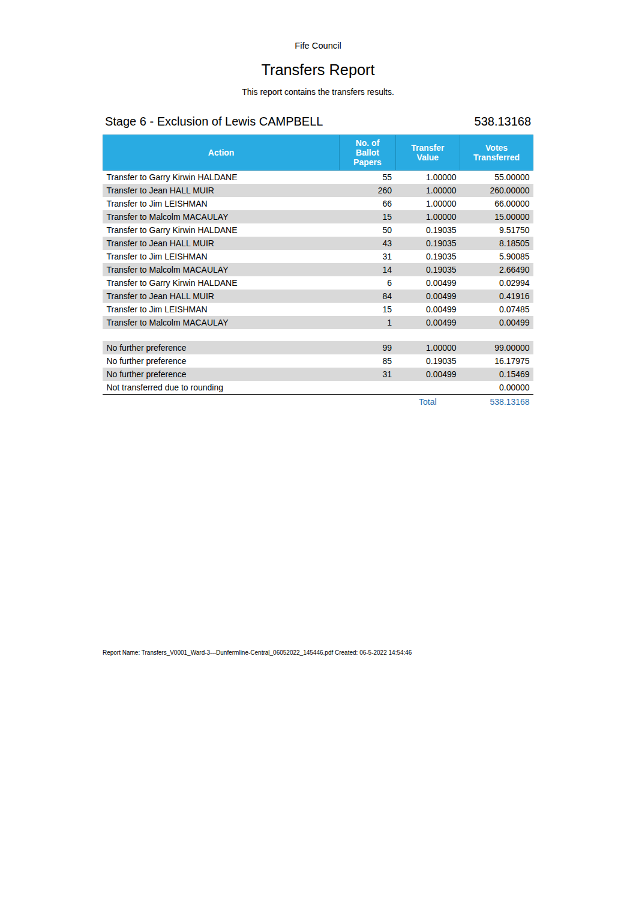Fife Council
Transfers Report
This report contains the transfers results.
Stage 6 - Exclusion of Lewis CAMPBELL 538.13168
| Action | No. of Ballot Papers | Transfer Value | Votes Transferred |
| --- | --- | --- | --- |
| Transfer to Garry Kirwin HALDANE | 55 | 1.00000 | 55.00000 |
| Transfer to Jean HALL MUIR | 260 | 1.00000 | 260.00000 |
| Transfer to Jim LEISHMAN | 66 | 1.00000 | 66.00000 |
| Transfer to Malcolm MACAULAY | 15 | 1.00000 | 15.00000 |
| Transfer to Garry Kirwin HALDANE | 50 | 0.19035 | 9.51750 |
| Transfer to Jean HALL MUIR | 43 | 0.19035 | 8.18505 |
| Transfer to Jim LEISHMAN | 31 | 0.19035 | 5.90085 |
| Transfer to Malcolm MACAULAY | 14 | 0.19035 | 2.66490 |
| Transfer to Garry Kirwin HALDANE | 6 | 0.00499 | 0.02994 |
| Transfer to Jean HALL MUIR | 84 | 0.00499 | 0.41916 |
| Transfer to Jim LEISHMAN | 15 | 0.00499 | 0.07485 |
| Transfer to Malcolm MACAULAY | 1 | 0.00499 | 0.00499 |
| No further preference | 99 | 1.00000 | 99.00000 |
| No further preference | 85 | 0.19035 | 16.17975 |
| No further preference | 31 | 0.00499 | 0.15469 |
| Not transferred due to rounding | | | 0.00000 |
| | | Total | 538.13168 |
Report Name: Transfers_V0001_Ward-3---Dunfermline-Central_06052022_145446.pdf Created: 06-5-2022 14:54:46